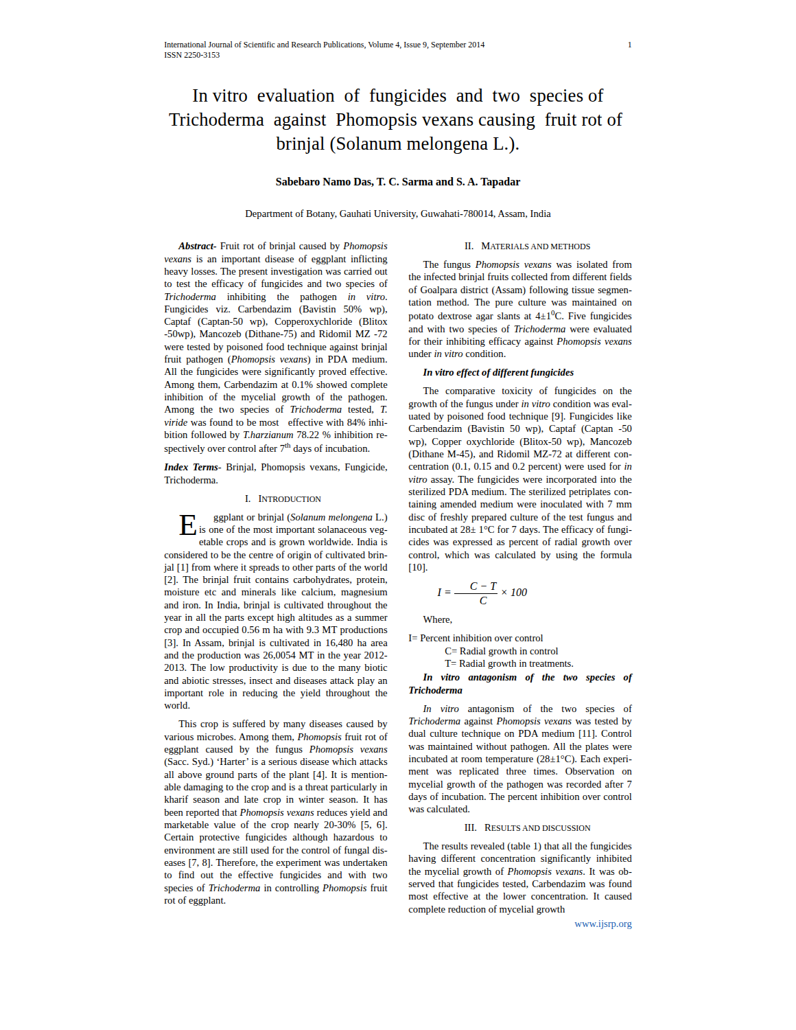International Journal of Scientific and Research Publications, Volume 4, Issue 9, September 20141
ISSN 2250-3153
In vitro evaluation of fungicides and two species of Trichoderma against Phomopsis vexans causing fruit rot of brinjal (Solanum melongena L.).
Sabebaro Namo Das, T. C. Sarma and S. A. Tapadar
Department of Botany, Gauhati University, Guwahati-780014, Assam, India
Abstract- Fruit rot of brinjal caused by Phomopsis vexans is an important disease of eggplant inflicting heavy losses. The present investigation was carried out to test the efficacy of fungicides and two species of Trichoderma inhibiting the pathogen in vitro. Fungicides viz. Carbendazim (Bavistin 50% wp), Captaf (Captan-50 wp), Copperoxychloride (Blitox -50wp), Mancozeb (Dithane-75) and Ridomil MZ -72 were tested by poisoned food technique against brinjal fruit pathogen (Phomopsis vexans) in PDA medium. All the fungicides were significantly proved effective. Among them, Carbendazim at 0.1% showed complete inhibition of the mycelial growth of the pathogen. Among the two species of Trichoderma tested, T. viride was found to be most effective with 84% inhibition followed by T.harzianum 78.22 % inhibition respectively over control after 7th days of incubation.
Index Terms- Brinjal, Phomopsis vexans, Fungicide, Trichoderma.
I. INTRODUCTION
Eggplant or brinjal (Solanum melongena L.) is one of the most important solanaceous vegetable crops and is grown worldwide. India is considered to be the centre of origin of cultivated brinjal [1] from where it spreads to other parts of the world [2]. The brinjal fruit contains carbohydrates, protein, moisture etc and minerals like calcium, magnesium and iron. In India, brinjal is cultivated throughout the year in all the parts except high altitudes as a summer crop and occupied 0.56 m ha with 9.3 MT productions [3]. In Assam, brinjal is cultivated in 16,480 ha area and the production was 26,0054 MT in the year 2012-2013. The low productivity is due to the many biotic and abiotic stresses, insect and diseases attack play an important role in reducing the yield throughout the world.
This crop is suffered by many diseases caused by various microbes. Among them, Phomopsis fruit rot of eggplant caused by the fungus Phomopsis vexans (Sacc. Syd.) ‘Harter’ is a serious disease which attacks all above ground parts of the plant [4]. It is mentionable damaging to the crop and is a threat particularly in kharif season and late crop in winter season. It has been reported that Phomopsis vexans reduces yield and marketable value of the crop nearly 20-30% [5, 6]. Certain protective fungicides although hazardous to environment are still used for the control of fungal diseases [7, 8]. Therefore, the experiment was undertaken to find out the effective fungicides and with two species of Trichoderma in controlling Phomopsis fruit rot of eggplant.
II. MATERIALS AND METHODS
The fungus Phomopsis vexans was isolated from the infected brinjal fruits collected from different fields of Goalpara district (Assam) following tissue segmentation method. The pure culture was maintained on potato dextrose agar slants at 4±10C. Five fungicides and with two species of Trichoderma were evaluated for their inhibiting efficacy against Phomopsis vexans under in vitro condition.
In vitro effect of different fungicides
The comparative toxicity of fungicides on the growth of the fungus under in vitro condition was evaluated by poisoned food technique [9]. Fungicides like Carbendazim (Bavistin 50 wp), Captaf (Captan -50 wp), Copper oxychloride (Blitox-50 wp), Mancozeb (Dithane M-45), and Ridomil MZ-72 at different concentration (0.1, 0.15 and 0.2 percent) were used for in vitro assay. The fungicides were incorporated into the sterilized PDA medium. The sterilized petriplates containing amended medium were inoculated with 7 mm disc of freshly prepared culture of the test fungus and incubated at 28± 1°C for 7 days. The efficacy of fungicides was expressed as percent of radial growth over control, which was calculated by using the formula [10].
I = C − T C × 100
Where,
I= Percent inhibition over control
C= Radial growth in control
T= Radial growth in treatments.
In vitro antagonism of the two species of Trichoderma
In vitro antagonism of the two species of Trichoderma against Phomopsis vexans was tested by dual culture technique on PDA medium [11]. Control was maintained without pathogen. All the plates were incubated at room temperature (28±1°C). Each experiment was replicated three times. Observation on mycelial growth of the pathogen was recorded after 7 days of incubation. The percent inhibition over control was calculated.
III. RESULTS AND DISCUSSION
The results revealed (table 1) that all the fungicides having different concentration significantly inhibited the mycelial growth of Phomopsis vexans. It was observed that fungicides tested, Carbendazim was found most effective at the lower concentration. It caused complete reduction of mycelial growth
www.ijsrp.org